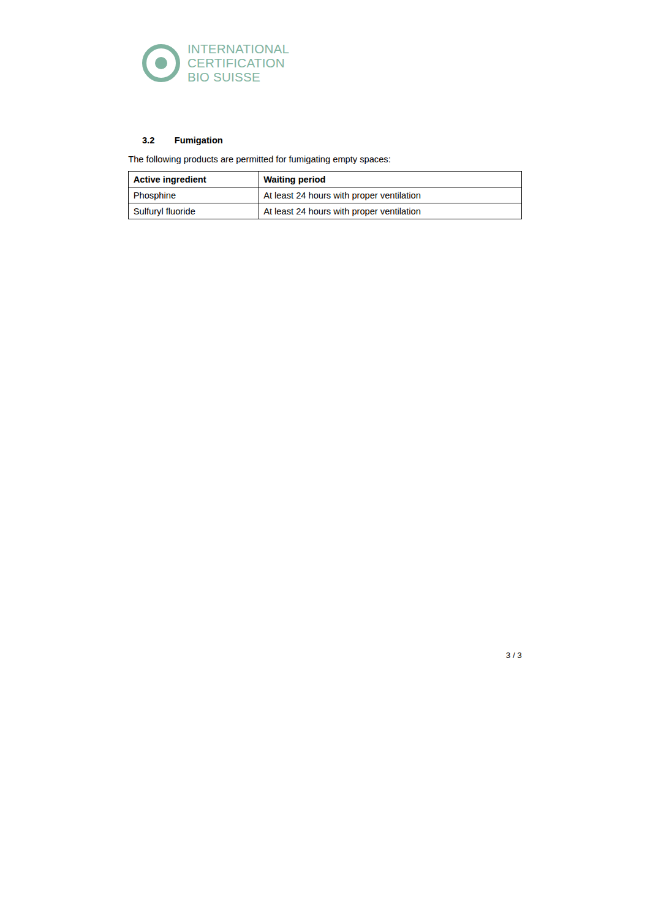INTERNATIONAL
CERTIFICATION
BIO SUISSE
3.2 Fumigation
The following products are permitted for fumigating empty spaces:
| Active ingredient | Waiting period |
| --- | --- |
| Phosphine | At least 24 hours with proper ventilation |
| Sulfuryl fluoride | At least 24 hours with proper ventilation |
3 / 3